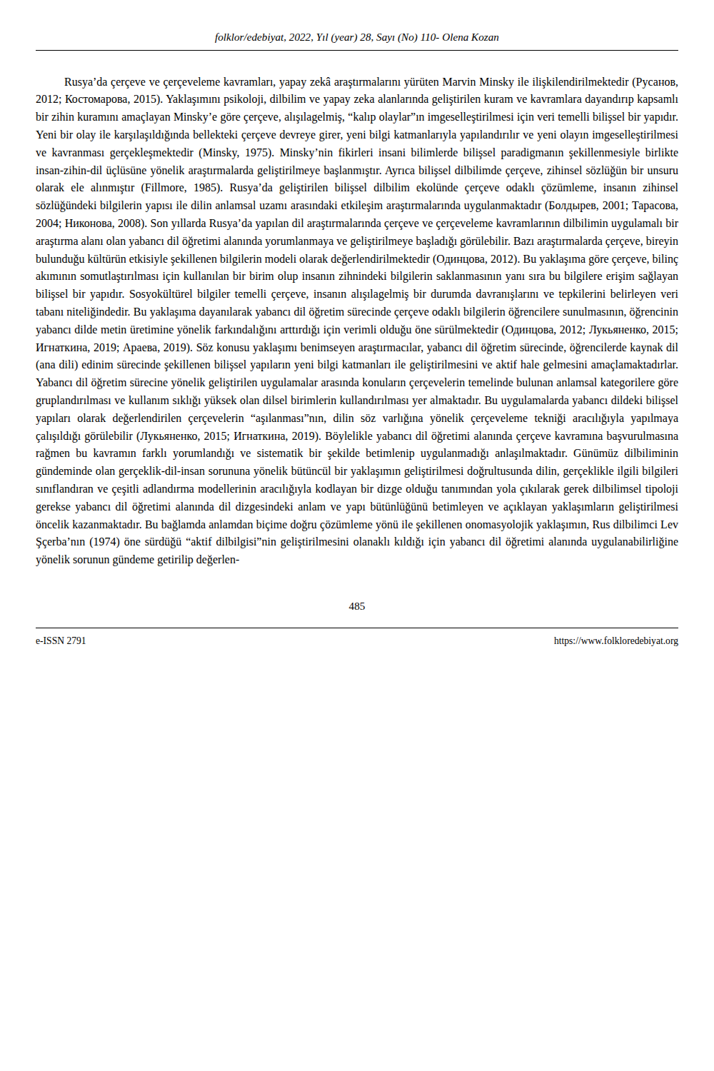folklor/edebiyat, 2022, Yıl (year) 28, Sayı (No) 110- Olena Kozan
Rusya’da çerçeve ve çerçeveleme kavramları, yapay zekâ araştırmalarını yürüten Marvin Minsky ile ilişkilendirilmektedir (Русанов, 2012; Костомарова, 2015). Yaklaşımını psikoloji, dilbilim ve yapay zeka alanlarında geliştirilen kuram ve kavramlara dayandırıp kapsamlı bir zihin kuramını amaçlayan Minsky’e göre çerçeve, alışılagelmiş, “kalıp olaylar”ın imgeselleştirilmesi için veri temelli bilişsel bir yapıdır. Yeni bir olay ile karşılaşıldığında bellekteki çerçeve devreye girer, yeni bilgi katmanlarıyla yapılandırılır ve yeni olayın imgeselleştirilmesi ve kavranması gerçekleşmektedir (Minsky, 1975). Minsky’nin fikirleri insani bilimlerde bilişsel paradigmanın şekillenmesiyle birlikte insan-zihin-dil üçlüsüne yönelik araştırmalarda geliştirilmeye başlanmıştır. Ayrıca bilişsel dilbilimde çerçeve, zihinsel sözlüğün bir unsuru olarak ele alınmıştır (Fillmore, 1985). Rusya’da geliştirilen bilişsel dilbilim ekolünde çerçeve odaklı çözümleme, insanın zihinsel sözlüğündeki bilgilerin yapısı ile dilin anlamsal uzamı arasındaki etkileşim araştırmalarında uygulanmaktadır (Болдырев, 2001; Тарасова, 2004; Никонова, 2008). Son yıllarda Rusya’da yapılan dil araştırmalarında çerçeve ve çerçeveleme kavramlarının dilbilimin uygulamalı bir araştırma alanı olan yabancı dil öğretimi alanında yorumlanmaya ve geliştirilmeye başladığı görülebilir. Bazı araştırmalarda çerçeve, bireyin bulunduğu kültürün etkisiyle şekillenen bilgilerin modeli olarak değerlendirilmektedir (Одинцова, 2012). Bu yaklaşıma göre çerçeve, bilinç akımının somutlaştırılması için kullanılan bir birim olup insanın zihnindeki bilgilerin saklanmasının yanı sıra bu bilgilere erişim sağlayan bilişsel bir yapıdır. Sosyokültürel bilgiler temelli çerçeve, insanın alışılagelmiş bir durumda davranışlarını ve tepkilerini belirleyen veri tabanı niteliğindedir. Bu yaklaşıma dayanılarak yabancı dil öğretim sürecinde çerçeve odaklı bilgilerin öğrencilere sunulmasının, öğrencinin yabancı dilde metin üretimine yönelik farkındalığını arttırdığı için verimli olduğu öne sürülmektedir (Одинцова, 2012; Лукьяненко, 2015; Игнаткина, 2019; Араева, 2019). Söz konusu yaklaşımı benimseyen araştırmacılar, yabancı dil öğretim sürecinde, öğrencilerde kaynak dil (ana dili) edinim sürecinde şekillenen bilişsel yapıların yeni bilgi katmanları ile geliştirilmesini ve aktif hale gelmesini amaçlamaktadırlar. Yabancı dil öğretim sürecine yönelik geliştirilen uygulamalar arasında konuların çerçevelerin temelinde bulunan anlamsal kategorilere göre gruplandırılması ve kullanım sıklığı yüksek olan dilsel birimlerin kullandırılması yer almaktadır. Bu uygulamalarda yabancı dildeki bilişsel yapıları olarak değerlendirilen çerçevelerin “aşılanması”nın, dilin söz varlığına yönelik çerçeveleme tekniği aracılığıyla yapılmaya çalışıldığı görülebilir (Лукьяненко, 2015; Игнаткина, 2019). Böylelikle yabancı dil öğretimi alanında çerçeve kavramına başvurulmasına rağmen bu kavramın farklı yorumlandığı ve sistematik bir şekilde betimlenip uygulanmadığı anlaşılmaktadır. Günümüz dilbiliminin gündeminde olan gerçeklik-dil-insan sorununa yönelik bütüncül bir yaklaşımın geliştirilmesi doğrultusunda dilin, gerçeklikle ilgili bilgileri sınıflandıran ve çeşitli adlandırma modellerinin aracılığıyla kodlayan bir dizge olduğu tanımından yola çıkılarak gerek dilbilimsel tipoloji gerekse yabancı dil öğretimi alanında dil dizgesindeki anlam ve yapı bütünlüğünü betimleyen ve açıklayan yaklaşımların geliştirilmesi öncelik kazanmaktadır. Bu bağlamda anlamdan biçime doğru çözümleme yönü ile şekillenen onomasyolojik yaklaşımın, Rus dilbilimci Lev Şçerba’nın (1974) öne sürdüğü “aktif dilbilgisi”nin geliştirilmesini olanaklı kıldığı için yabancı dil öğretimi alanında uygulanabilirliğine yönelik sorunun gündeme getirilip değerlen-
485
e-ISSN 2791 https://www.folkloredebiyat.org